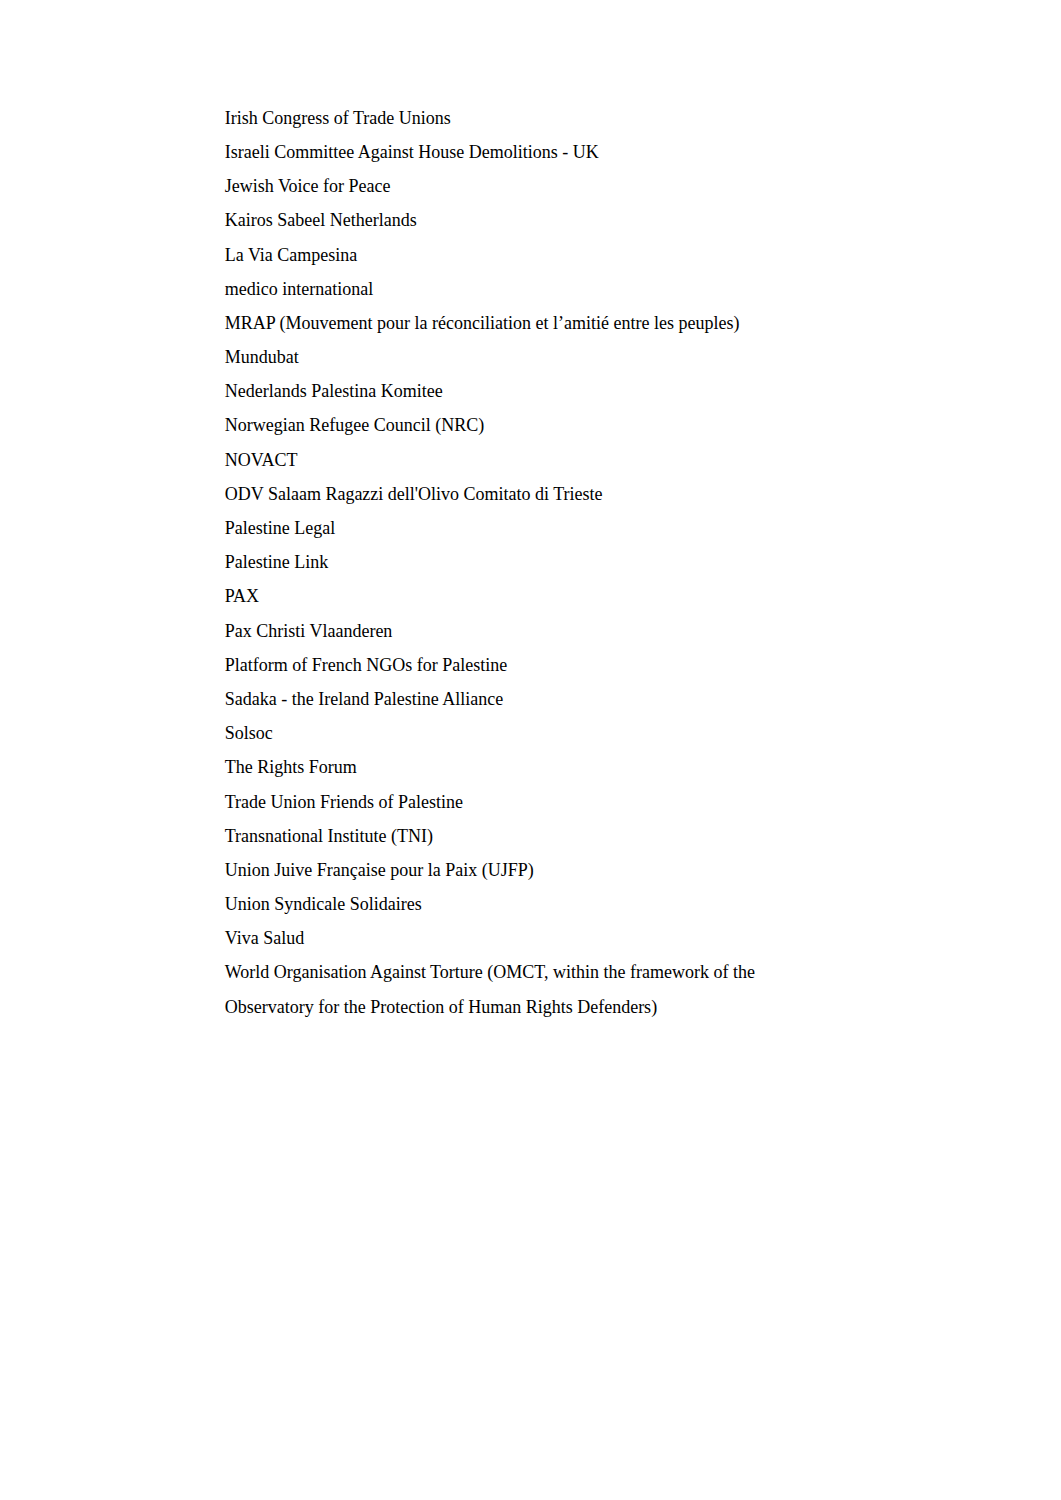Irish Congress of Trade Unions
Israeli Committee Against House Demolitions - UK
Jewish Voice for Peace
Kairos Sabeel Netherlands
La Via Campesina
medico international
MRAP (Mouvement pour la réconciliation et l’amitié entre les peuples)
Mundubat
Nederlands Palestina Komitee
Norwegian Refugee Council (NRC)
NOVACT
ODV Salaam Ragazzi dell'Olivo Comitato di Trieste
Palestine Legal
Palestine Link
PAX
Pax Christi Vlaanderen
Platform of French NGOs for Palestine
Sadaka - the Ireland Palestine Alliance
Solsoc
The Rights Forum
Trade Union Friends of Palestine
Transnational Institute (TNI)
Union Juive Française pour la Paix (UJFP)
Union Syndicale Solidaires
Viva Salud
World Organisation Against Torture (OMCT, within the framework of the Observatory for the Protection of Human Rights Defenders)